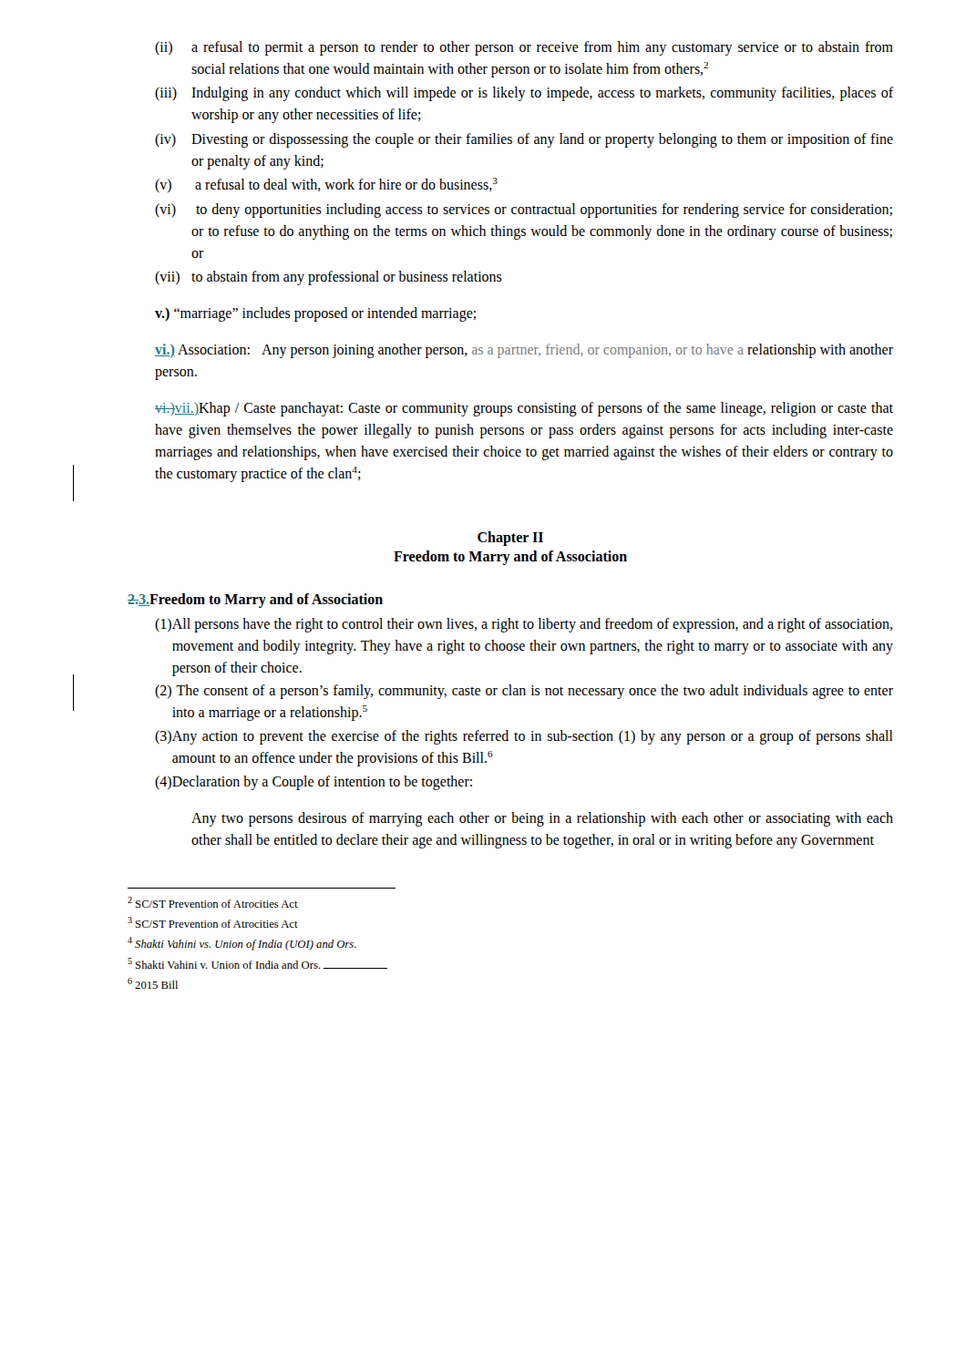(ii) a refusal to permit a person to render to other person or receive from him any customary service or to abstain from social relations that one would maintain with other person or to isolate him from others,2
(iii) Indulging in any conduct which will impede or is likely to impede, access to markets, community facilities, places of worship or any other necessities of life;
(iv) Divesting or dispossessing the couple or their families of any land or property belonging to them or imposition of fine or penalty of any kind;
(v) a refusal to deal with, work for hire or do business,3
(vi) to deny opportunities including access to services or contractual opportunities for rendering service for consideration; or to refuse to do anything on the terms on which things would be commonly done in the ordinary course of business; or
(vii) to abstain from any professional or business relations
v.) “marriage” includes proposed or intended marriage;
vi.) Association: Any person joining another person, as a partner, friend, or companion, or to have a relationship with another person.
vi.) vii.) Khap / Caste panchayat: Caste or community groups consisting of persons of the same lineage, religion or caste that have given themselves the power illegally to punish persons or pass orders against persons for acts including inter-caste marriages and relationships, when have exercised their choice to get married against the wishes of their elders or contrary to the customary practice of the clan4;
Chapter II
Freedom to Marry and of Association
2. 3. Freedom to Marry and of Association
(1) All persons have the right to control their own lives, a right to liberty and freedom of expression, and a right of association, movement and bodily integrity. They have a right to choose their own partners, the right to marry or to associate with any person of their choice.
(2) The consent of a person’s family, community, caste or clan is not necessary once the two adult individuals agree to enter into a marriage or a relationship.5
(3) Any action to prevent the exercise of the rights referred to in sub-section (1) by any person or a group of persons shall amount to an offence under the provisions of this Bill.6
(4) Declaration by a Couple of intention to be together:
Any two persons desirous of marrying each other or being in a relationship with each other or associating with each other shall be entitled to declare their age and willingness to be together, in oral or in writing before any Government
2 SC/ST Prevention of Atrocities Act
3 SC/ST Prevention of Atrocities Act
4 Shakti Vahini vs. Union of India (UOI) and Ors.
5 Shakti Vahini v. Union of India and Ors.
62015 Bill